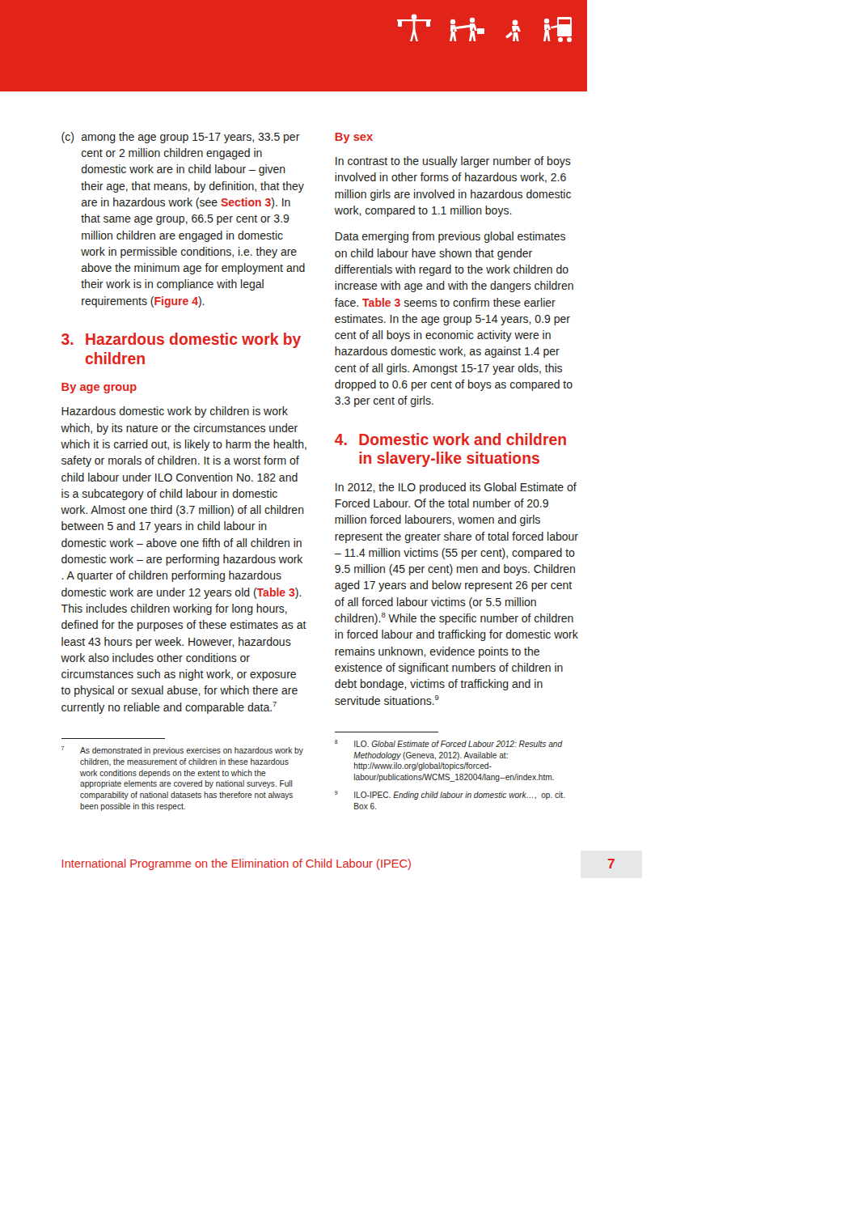(c)
among the age group 15-17 years, 33.5 per cent or 2 million children engaged in domestic work are in child labour – given their age, that means, by definition, that they are in hazardous work (see Section 3). In that same age group, 66.5 per cent or 3.9 million children are engaged in domestic work in permissible conditions, i.e. they are above the minimum age for employment and their work is in compliance with legal requirements (Figure 4).
3. Hazardous domestic work by children
By age group
Hazardous domestic work by children is work which, by its nature or the circumstances under which it is carried out, is likely to harm the health, safety or morals of children. It is a worst form of child labour under ILO Convention No. 182 and is a subcategory of child labour in domestic work. Almost one third (3.7 million) of all children between 5 and 17 years in child labour in domestic work – above one fifth of all children in domestic work – are performing hazardous work . A quarter of children performing hazardous domestic work are under 12 years old (Table 3). This includes children working for long hours, defined for the purposes of these estimates as at least 43 hours per week. However, hazardous work also includes other conditions or circumstances such as night work, or exposure to physical or sexual abuse, for which there are currently no reliable and comparable data.7
7
As demonstrated in previous exercises on hazardous work by children, the measurement of children in these hazardous work conditions depends on the extent to which the appropriate elements are covered by national surveys. Full comparability of national datasets has therefore not always been possible in this respect.
By sex
In contrast to the usually larger number of boys involved in other forms of hazardous work, 2.6 million girls are involved in hazardous domestic work, compared to 1.1 million boys.
Data emerging from previous global estimates on child labour have shown that gender differentials with regard to the work children do increase with age and with the dangers children face. Table 3 seems to confirm these earlier estimates. In the age group 5-14 years, 0.9 per cent of all boys in economic activity were in hazardous domestic work, as against 1.4 per cent of all girls. Amongst 15-17 year olds, this dropped to 0.6 per cent of boys as compared to 3.3 per cent of girls.
4. Domestic work and children in slavery-like situations
In 2012, the ILO produced its Global Estimate of Forced Labour. Of the total number of 20.9 million forced labourers, women and girls represent the greater share of total forced labour – 11.4 million victims (55 per cent), compared to 9.5 million (45 per cent) men and boys. Children aged 17 years and below represent 26 per cent of all forced labour victims (or 5.5 million children).8 While the specific number of children in forced labour and trafficking for domestic work remains unknown, evidence points to the existence of significant numbers of children in debt bondage, victims of trafficking and in servitude situations.9
8
ILO. Global Estimate of Forced Labour 2012: Results and Methodology (Geneva, 2012). Available at: http://www.ilo.org/global/topics/forced-labour/publications/WCMS_182004/lang--en/index.htm.
9
ILO-IPEC. Ending child labour in domestic work…, op. cit. Box 6.
International Programme on the Elimination of Child Labour (IPEC)
7